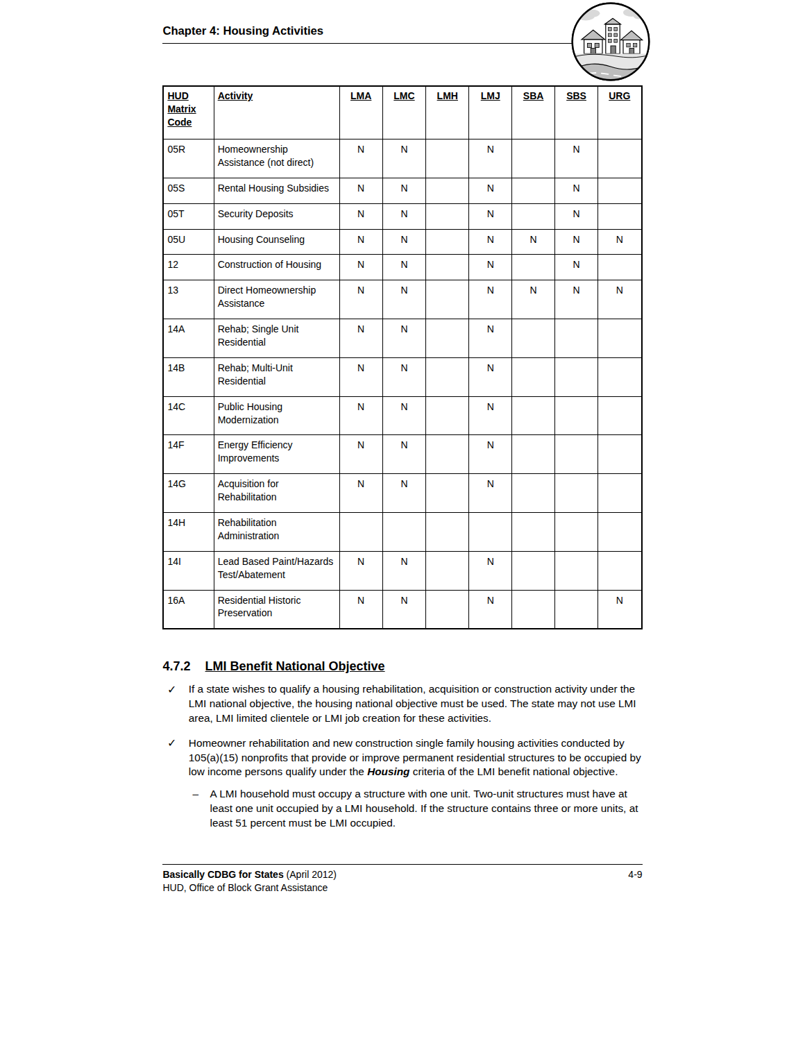Chapter 4: Housing Activities
| HUD Matrix Code | Activity | LMA | LMC | LMH | LMJ | SBA | SBS | URG |
| --- | --- | --- | --- | --- | --- | --- | --- | --- |
| 05R | Homeownership Assistance (not direct) | N | N | | N | | N | |
| 05S | Rental Housing Subsidies | N | N | | N | | N | |
| 05T | Security Deposits | N | N | | N | | N | |
| 05U | Housing Counseling | N | N | | N | N | N | N |
| 12 | Construction of Housing | N | N | | N | | N | |
| 13 | Direct Homeownership Assistance | N | N | | N | N | N | N |
| 14A | Rehab; Single Unit Residential | N | N | | N | | | |
| 14B | Rehab; Multi-Unit Residential | N | N | | N | | | |
| 14C | Public Housing Modernization | N | N | | N | | | |
| 14F | Energy Efficiency Improvements | N | N | | N | | | |
| 14G | Acquisition for Rehabilitation | N | N | | N | | | |
| 14H | Rehabilitation Administration | | | | | | | |
| 14I | Lead Based Paint/Hazards Test/Abatement | N | N | | N | | | |
| 16A | Residential Historic Preservation | N | N | | N | | | N |
4.7.2 LMI Benefit National Objective
If a state wishes to qualify a housing rehabilitation, acquisition or construction activity under the LMI national objective, the housing national objective must be used. The state may not use LMI area, LMI limited clientele or LMI job creation for these activities.
Homeowner rehabilitation and new construction single family housing activities conducted by 105(a)(15) nonprofits that provide or improve permanent residential structures to be occupied by low income persons qualify under the Housing criteria of the LMI benefit national objective.
A LMI household must occupy a structure with one unit. Two-unit structures must have at least one unit occupied by a LMI household. If the structure contains three or more units, at least 51 percent must be LMI occupied.
Basically CDBG for States (April 2012)
HUD, Office of Block Grant Assistance
4-9